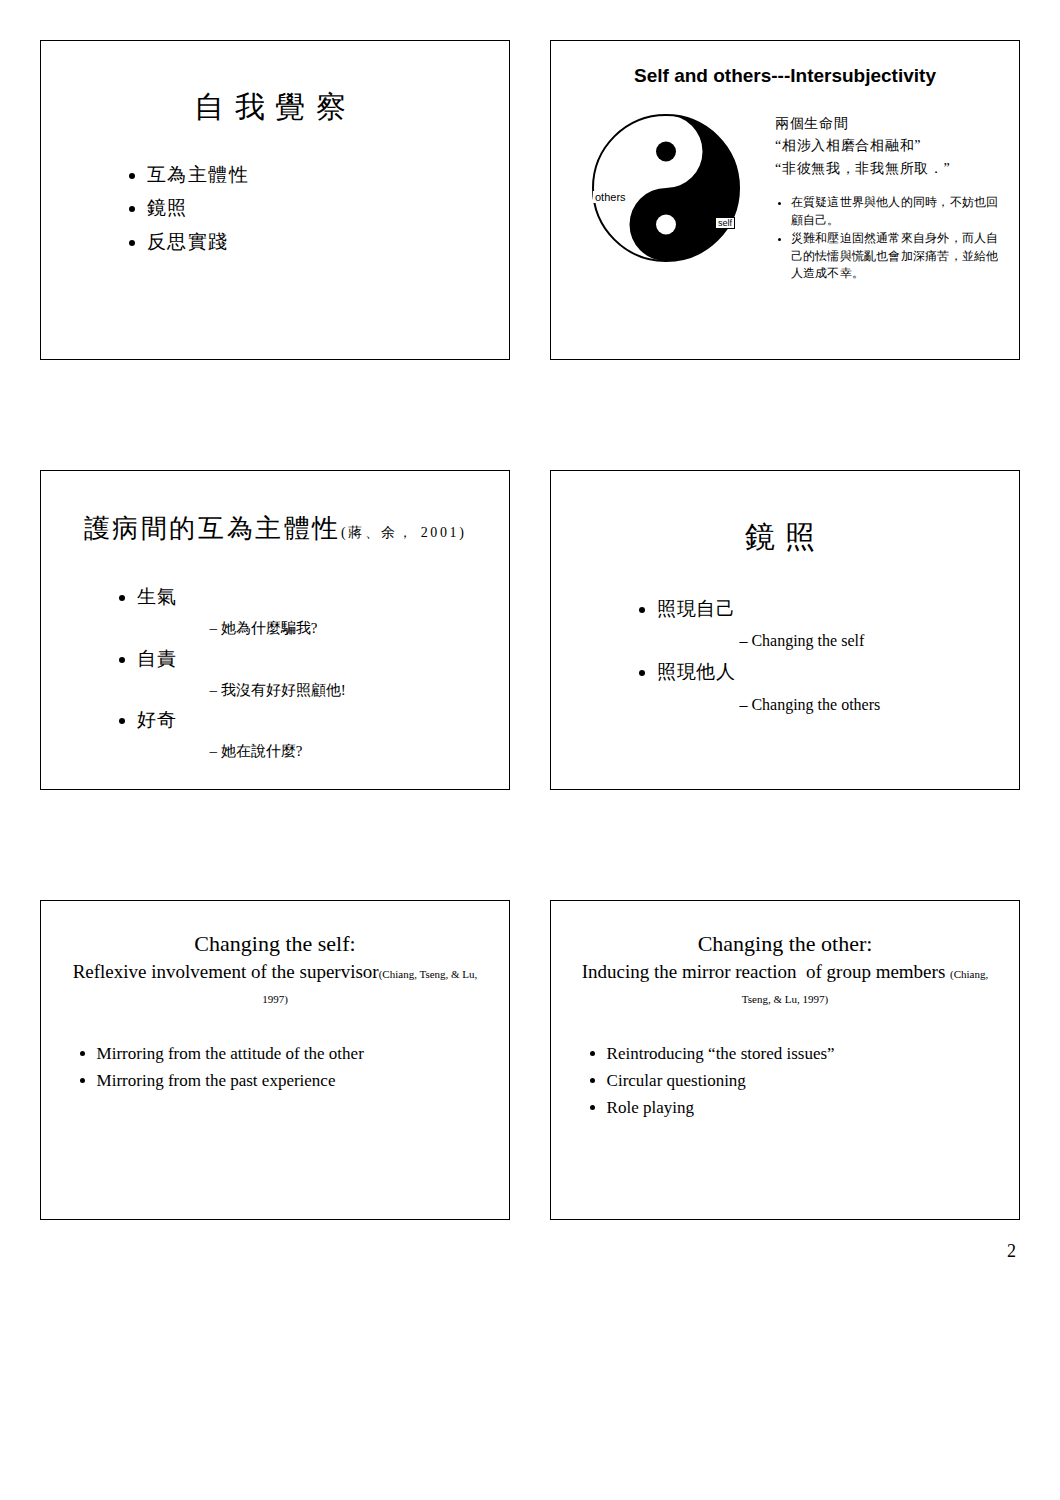自我覺察
互為主體性
鏡照
反思實踐
Self and others---Intersubjectivity
others self
兩個生命間
“相涉入相磨合相融和”
“非彼無我，非我無所取．”
在質疑這世界與他人的同時，不妨也回顧自己。
災難和壓迫固然通常來自身外，而人自己的怯懦與慌亂也會加深痛苦，並給他人造成不幸。
護病間的互為主體性(蔣、余， 2001)
生氣
她為什麼騙我?
自責
我沒有好好照顧他!
好奇
她在說什麼?
鏡照
照現自己
Changing the self
照現他人
Changing the others
Changing the self: Reflexive involvement of the supervisor(Chiang, Tseng, & Lu, 1997)
Mirroring from the attitude of the other
Mirroring from the past experience
Changing the other: Inducing the mirror reaction of group members (Chiang, Tseng, & Lu, 1997)
Reintroducing “the stored issues”
Circular questioning
Role playing
2